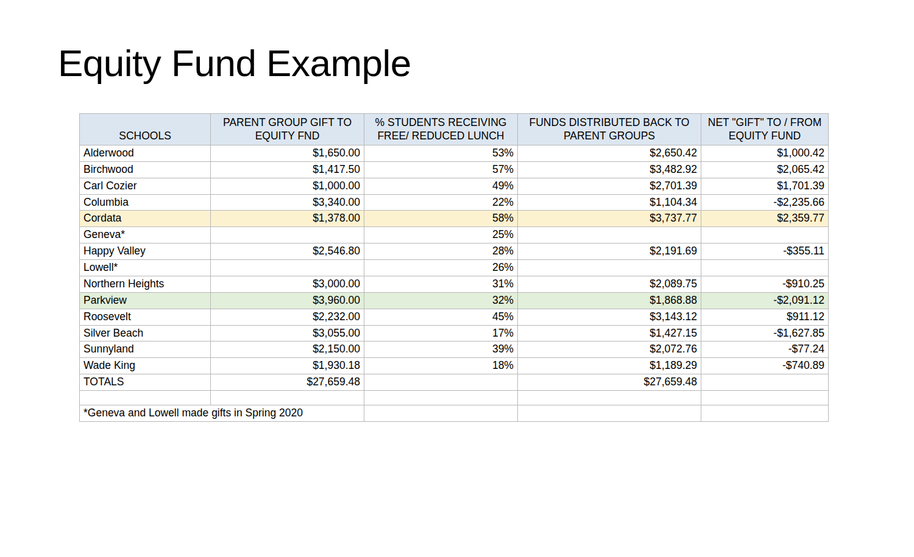Equity Fund Example
| SCHOOLS | PARENT GROUP GIFT TO EQUITY FND | % STUDENTS RECEIVING FREE/ REDUCED LUNCH | FUNDS DISTRIBUTED BACK TO PARENT GROUPS | NET "GIFT" TO / FROM EQUITY FUND |
| --- | --- | --- | --- | --- |
| Alderwood | $1,650.00 | 53% | $2,650.42 | $1,000.42 |
| Birchwood | $1,417.50 | 57% | $3,482.92 | $2,065.42 |
| Carl Cozier | $1,000.00 | 49% | $2,701.39 | $1,701.39 |
| Columbia | $3,340.00 | 22% | $1,104.34 | -$2,235.66 |
| Cordata | $1,378.00 | 58% | $3,737.77 | $2,359.77 |
| Geneva* | | 25% | | |
| Happy Valley | $2,546.80 | 28% | $2,191.69 | -$355.11 |
| Lowell* | | 26% | | |
| Northern Heights | $3,000.00 | 31% | $2,089.75 | -$910.25 |
| Parkview | $3,960.00 | 32% | $1,868.88 | -$2,091.12 |
| Roosevelt | $2,232.00 | 45% | $3,143.12 | $911.12 |
| Silver Beach | $3,055.00 | 17% | $1,427.15 | -$1,627.85 |
| Sunnyland | $2,150.00 | 39% | $2,072.76 | -$77.24 |
| Wade King | $1,930.18 | 18% | $1,189.29 | -$740.89 |
| TOTALS | $27,659.48 | | $27,659.48 | |
| *Geneva and Lowell made gifts in Spring 2020 | | | |